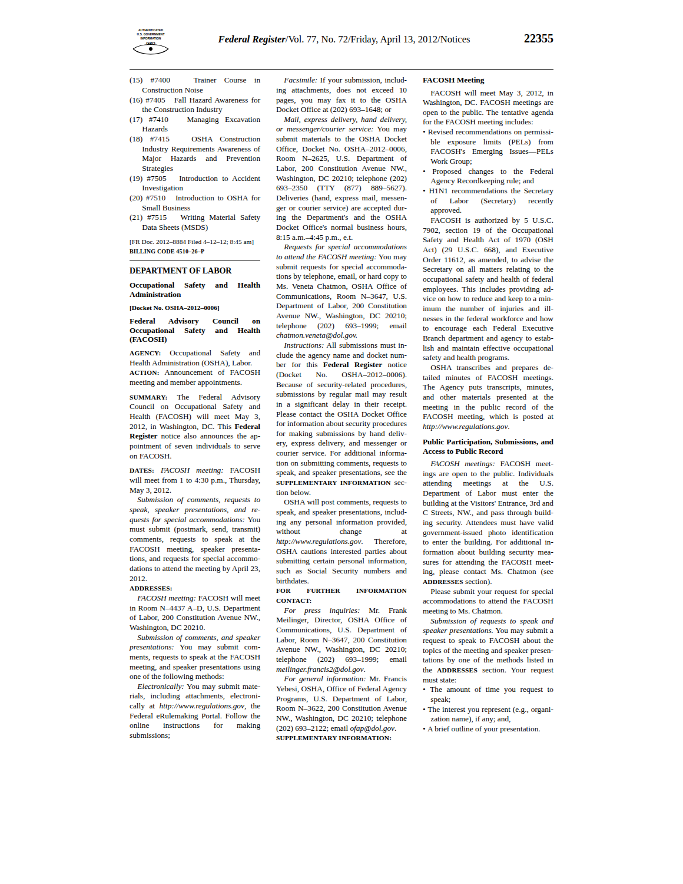AUTHENTICATED U.S. GOVERNMENT INFORMATION GPO
Federal Register/Vol. 77, No. 72/Friday, April 13, 2012/Notices
22355
(15) #7400 Trainer Course in Construction Noise
(16) #7405 Fall Hazard Awareness for the Construction Industry
(17) #7410 Managing Excavation Hazards
(18) #7415 OSHA Construction Industry Requirements Awareness of Major Hazards and Prevention Strategies
(19) #7505 Introduction to Accident Investigation
(20) #7510 Introduction to OSHA for Small Business
(21) #7515 Writing Material Safety Data Sheets (MSDS)
[FR Doc. 2012–8884 Filed 4–12–12; 8:45 am]
BILLING CODE 4510–26–P
DEPARTMENT OF LABOR
Occupational Safety and Health Administration
[Docket No. OSHA–2012–0006]
Federal Advisory Council on Occupational Safety and Health (FACOSH)
AGENCY: Occupational Safety and Health Administration (OSHA), Labor.
ACTION: Announcement of FACOSH meeting and member appointments.
SUMMARY: The Federal Advisory Council on Occupational Safety and Health (FACOSH) will meet May 3, 2012, in Washington, DC. This Federal Register notice also announces the appointment of seven individuals to serve on FACOSH.
DATES: FACOSH meeting: FACOSH will meet from 1 to 4:30 p.m., Thursday, May 3, 2012.
Submission of comments, requests to speak, speaker presentations, and requests for special accommodations: You must submit (postmark, send, transmit) comments, requests to speak at the FACOSH meeting, speaker presentations, and requests for special accommodations to attend the meeting by April 23, 2012.
ADDRESSES:
FACOSH meeting: FACOSH will meet in Room N–4437 A–D, U.S. Department of Labor, 200 Constitution Avenue NW., Washington, DC 20210.
Submission of comments, and speaker presentations: You may submit comments, requests to speak at the FACOSH meeting, and speaker presentations using one of the following methods:
Electronically: You may submit materials, including attachments, electronically at http://www.regulations.gov, the Federal eRulemaking Portal. Follow the online instructions for making submissions;
Facsimile: If your submission, including attachments, does not exceed 10 pages, you may fax it to the OSHA Docket Office at (202) 693–1648; or
Mail, express delivery, hand delivery, or messenger/courier service: You may submit materials to the OSHA Docket Office, Docket No. OSHA–2012–0006, Room N–2625, U.S. Department of Labor, 200 Constitution Avenue NW., Washington, DC 20210; telephone (202) 693–2350 (TTY (877) 889–5627). Deliveries (hand, express mail, messenger or courier service) are accepted during the Department's and the OSHA Docket Office's normal business hours, 8:15 a.m.–4:45 p.m., e.t.
Requests for special accommodations to attend the FACOSH meeting: You may submit requests for special accommodations by telephone, email, or hard copy to Ms. Veneta Chatmon, OSHA Office of Communications, Room N–3647, U.S. Department of Labor, 200 Constitution Avenue NW., Washington, DC 20210; telephone (202) 693–1999; email chatmon.veneta@dol.gov.
Instructions: All submissions must include the agency name and docket number for this Federal Register notice (Docket No. OSHA–2012–0006). Because of security-related procedures, submissions by regular mail may result in a significant delay in their receipt. Please contact the OSHA Docket Office for information about security procedures for making submissions by hand delivery, express delivery, and messenger or courier service. For additional information on submitting comments, requests to speak, and speaker presentations, see the SUPPLEMENTARY INFORMATION section below.
OSHA will post comments, requests to speak, and speaker presentations, including any personal information provided, without change at http://www.regulations.gov. Therefore, OSHA cautions interested parties about submitting certain personal information, such as Social Security numbers and birthdates.
FOR FURTHER INFORMATION CONTACT:
For press inquiries: Mr. Frank Meilinger, Director, OSHA Office of Communications, U.S. Department of Labor, Room N–3647, 200 Constitution Avenue NW., Washington, DC 20210; telephone (202) 693–1999; email meilinger.francis2@dol.gov.
For general information: Mr. Francis Yebesi, OSHA, Office of Federal Agency Programs, U.S. Department of Labor, Room N–3622, 200 Constitution Avenue NW., Washington, DC 20210; telephone (202) 693–2122; email ofap@dol.gov.
SUPPLEMENTARY INFORMATION:
FACOSH Meeting
FACOSH will meet May 3, 2012, in Washington, DC. FACOSH meetings are open to the public. The tentative agenda for the FACOSH meeting includes:
Revised recommendations on permissible exposure limits (PELs) from FACOSH's Emerging Issues—PELs Work Group;
Proposed changes to the Federal Agency Recordkeeping rule; and
H1N1 recommendations the Secretary of Labor (Secretary) recently approved.
FACOSH is authorized by 5 U.S.C. 7902, section 19 of the Occupational Safety and Health Act of 1970 (OSH Act) (29 U.S.C. 668), and Executive Order 11612, as amended, to advise the Secretary on all matters relating to the occupational safety and health of federal employees. This includes providing advice on how to reduce and keep to a minimum the number of injuries and illnesses in the federal workforce and how to encourage each Federal Executive Branch department and agency to establish and maintain effective occupational safety and health programs.
OSHA transcribes and prepares detailed minutes of FACOSH meetings. The Agency puts transcripts, minutes, and other materials presented at the meeting in the public record of the FACOSH meeting, which is posted at http://www.regulations.gov.
Public Participation, Submissions, and Access to Public Record
FACOSH meetings: FACOSH meetings are open to the public. Individuals attending meetings at the U.S. Department of Labor must enter the building at the Visitors' Entrance, 3rd and C Streets, NW., and pass through building security. Attendees must have valid government-issued photo identification to enter the building. For additional information about building security measures for attending the FACOSH meeting, please contact Ms. Chatmon (see ADDRESSES section).
Please submit your request for special accommodations to attend the FACOSH meeting to Ms. Chatmon.
Submission of requests to speak and speaker presentations. You may submit a request to speak to FACOSH about the topics of the meeting and speaker presentations by one of the methods listed in the ADDRESSES section. Your request must state:
The amount of time you request to speak;
The interest you represent (e.g., organization name), if any; and,
A brief outline of your presentation.